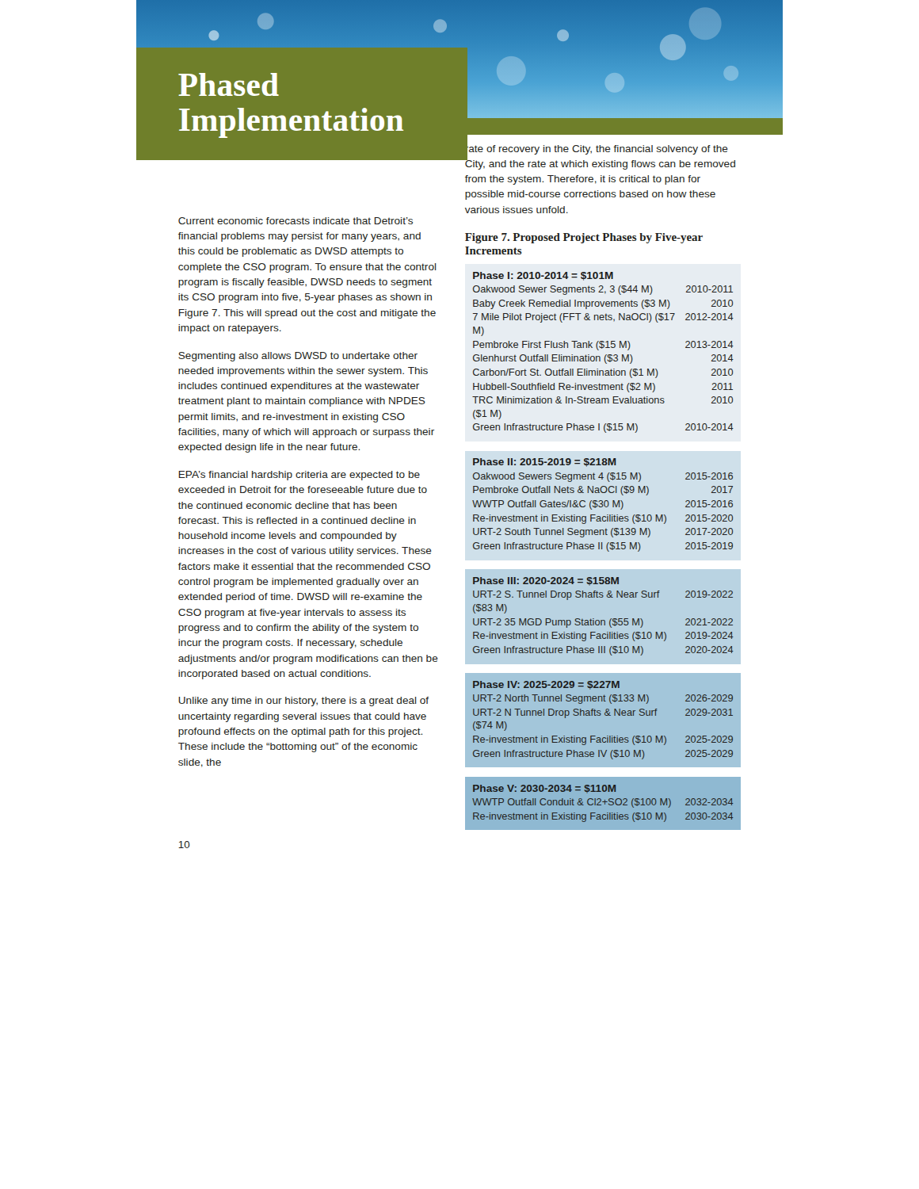Phased
Implementation
Current economic forecasts indicate that Detroit’s financial problems may persist for many years, and this could be problematic as DWSD attempts to complete the CSO program. To ensure that the control program is fiscally feasible, DWSD needs to segment its CSO program into five, 5-year phases as shown in Figure 7. This will spread out the cost and mitigate the impact on ratepayers.
Segmenting also allows DWSD to undertake other needed improvements within the sewer system. This includes continued expenditures at the wastewater treatment plant to maintain compliance with NPDES permit limits, and re-investment in existing CSO facilities, many of which will approach or surpass their expected design life in the near future.
EPA’s financial hardship criteria are expected to be exceeded in Detroit for the foreseeable future due to the continued economic decline that has been forecast. This is reflected in a continued decline in household income levels and compounded by increases in the cost of various utility services. These factors make it essential that the recommended CSO control program be implemented gradually over an extended period of time. DWSD will re-examine the CSO program at five-year intervals to assess its progress and to confirm the ability of the system to incur the program costs. If necessary, schedule adjustments and/or program modifications can then be incorporated based on actual conditions.
Unlike any time in our history, there is a great deal of uncertainty regarding several issues that could have profound effects on the optimal path for this project. These include the “bottoming out” of the economic slide, the
rate of recovery in the City, the financial solvency of the City, and the rate at which existing flows can be removed from the system. Therefore, it is critical to plan for possible mid-course corrections based on how these various issues unfold.
Figure 7. Proposed Project Phases by Five-year Increments
Phase I: 2010-2014 = $101M
| Oakwood Sewer Segments 2, 3 ($44 M) | 2010-2011 |
| Baby Creek Remedial Improvements ($3 M) | 2010 |
| 7 Mile Pilot Project (FFT & nets, NaOCl) ($17 M) | 2012-2014 |
| Pembroke First Flush Tank ($15 M) | 2013-2014 |
| Glenhurst Outfall Elimination ($3 M) | 2014 |
| Carbon/Fort St. Outfall Elimination ($1 M) | 2010 |
| Hubbell-Southfield Re-investment ($2 M) | 2011 |
| TRC Minimization & In-Stream Evaluations ($1 M) | 2010 |
| Green Infrastructure Phase I ($15 M) | 2010-2014 |
Phase II: 2015-2019 = $218M
| Oakwood Sewers Segment 4 ($15 M) | 2015-2016 |
| Pembroke Outfall Nets & NaOCl ($9 M) | 2017 |
| WWTP Outfall Gates/I&C ($30 M) | 2015-2016 |
| Re-investment in Existing Facilities ($10 M) | 2015-2020 |
| URT-2 South Tunnel Segment ($139 M) | 2017-2020 |
| Green Infrastructure Phase II ($15 M) | 2015-2019 |
Phase III: 2020-2024 = $158M
| URT-2 S. Tunnel Drop Shafts & Near Surf ($83 M) | 2019-2022 |
| URT-2 35 MGD Pump Station ($55 M) | 2021-2022 |
| Re-investment in Existing Facilities ($10 M) | 2019-2024 |
| Green Infrastructure Phase III ($10 M) | 2020-2024 |
Phase IV: 2025-2029 = $227M
| URT-2 North Tunnel Segment ($133 M) | 2026-2029 |
| URT-2 N Tunnel Drop Shafts & Near Surf ($74 M) | 2029-2031 |
| Re-investment in Existing Facilities ($10 M) | 2025-2029 |
| Green Infrastructure Phase IV ($10 M) | 2025-2029 |
Phase V: 2030-2034 = $110M
| WWTP Outfall Conduit & Cl2+SO2 ($100 M) | 2032-2034 |
| Re-investment in Existing Facilities ($10 M) | 2030-2034 |
10